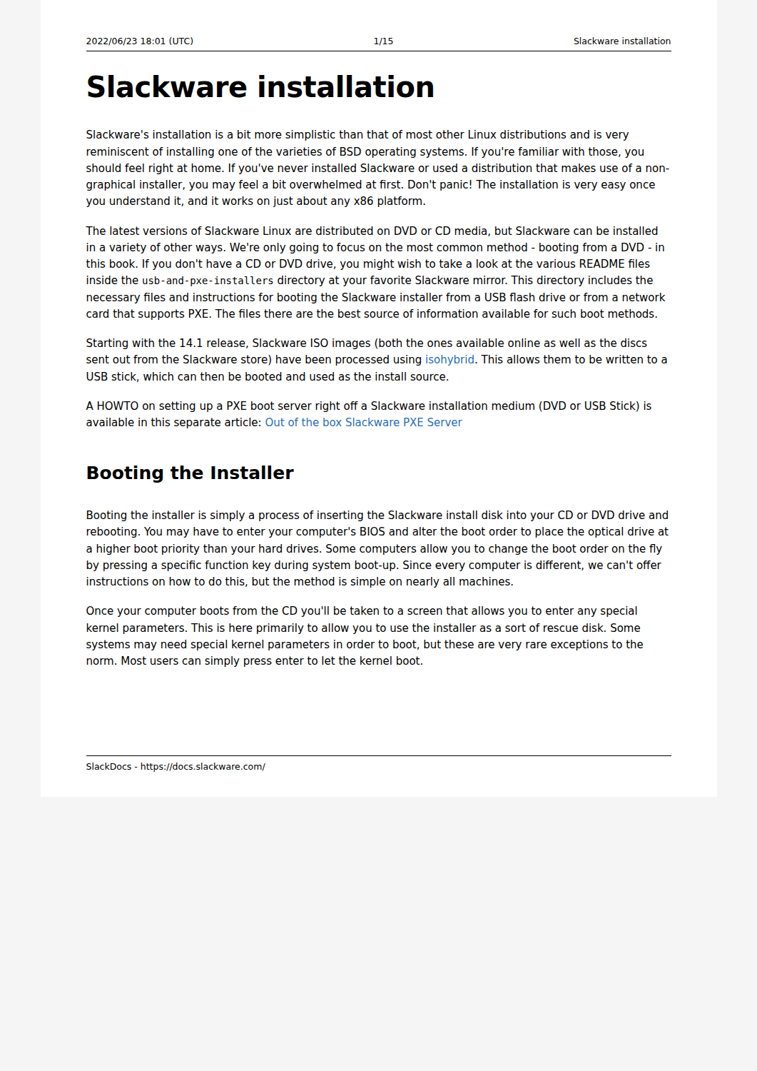2022/06/23 18:01 (UTC) 1/15 Slackware installation
Slackware installation
Slackware's installation is a bit more simplistic than that of most other Linux distributions and is very reminiscent of installing one of the varieties of BSD operating systems. If you're familiar with those, you should feel right at home. If you've never installed Slackware or used a distribution that makes use of a non-graphical installer, you may feel a bit overwhelmed at first. Don't panic! The installation is very easy once you understand it, and it works on just about any x86 platform.
The latest versions of Slackware Linux are distributed on DVD or CD media, but Slackware can be installed in a variety of other ways. We're only going to focus on the most common method - booting from a DVD - in this book. If you don't have a CD or DVD drive, you might wish to take a look at the various README files inside the usb-and-pxe-installers directory at your favorite Slackware mirror. This directory includes the necessary files and instructions for booting the Slackware installer from a USB flash drive or from a network card that supports PXE. The files there are the best source of information available for such boot methods.
Starting with the 14.1 release, Slackware ISO images (both the ones available online as well as the discs sent out from the Slackware store) have been processed using isohybrid. This allows them to be written to a USB stick, which can then be booted and used as the install source.
A HOWTO on setting up a PXE boot server right off a Slackware installation medium (DVD or USB Stick) is available in this separate article: Out of the box Slackware PXE Server
Booting the Installer
Booting the installer is simply a process of inserting the Slackware install disk into your CD or DVD drive and rebooting. You may have to enter your computer's BIOS and alter the boot order to place the optical drive at a higher boot priority than your hard drives. Some computers allow you to change the boot order on the fly by pressing a specific function key during system boot-up. Since every computer is different, we can't offer instructions on how to do this, but the method is simple on nearly all machines.
Once your computer boots from the CD you'll be taken to a screen that allows you to enter any special kernel parameters. This is here primarily to allow you to use the installer as a sort of rescue disk. Some systems may need special kernel parameters in order to boot, but these are very rare exceptions to the norm. Most users can simply press enter to let the kernel boot.
SlackDocs - https://docs.slackware.com/